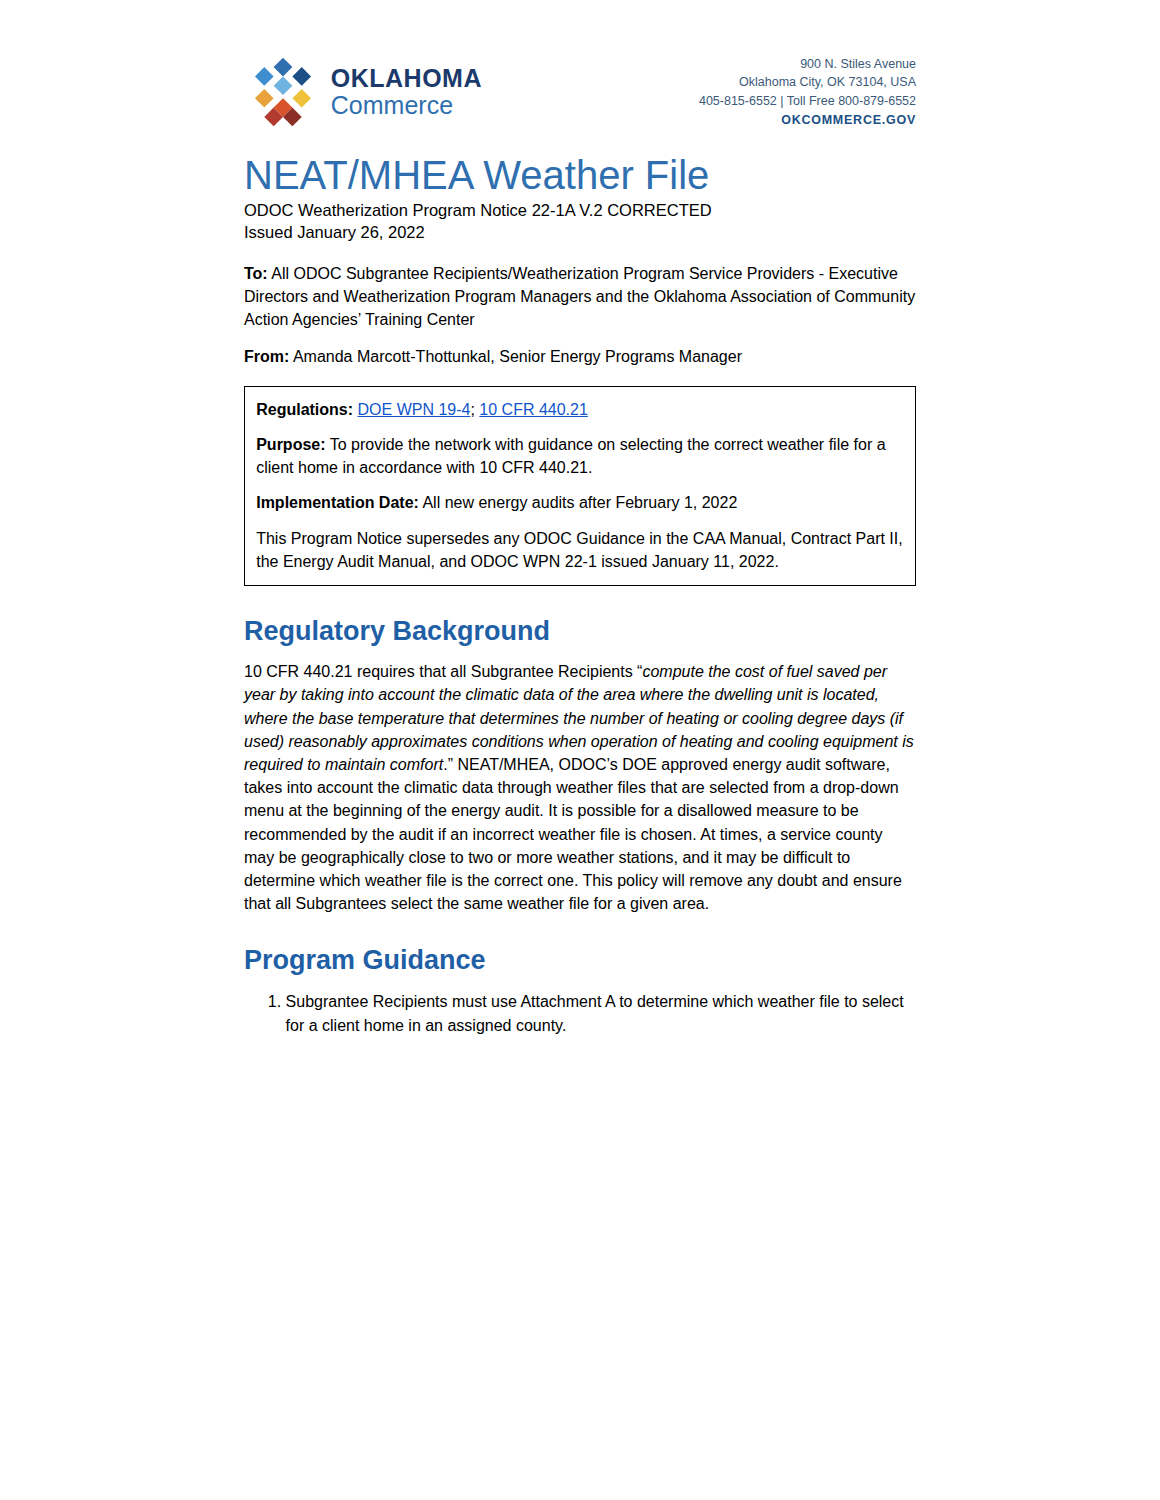OKLAHOMA Commerce
900 N. Stiles Avenue
Oklahoma City, OK 73104, USA
405-815-6552 | Toll Free 800-879-6552
OKCOMMERCE.GOV
NEAT/MHEA Weather File
ODOC Weatherization Program Notice 22-1A V.2 CORRECTED
Issued January 26, 2022
To: All ODOC Subgrantee Recipients/Weatherization Program Service Providers - Executive Directors and Weatherization Program Managers and the Oklahoma Association of Community Action Agencies’ Training Center
From: Amanda Marcott-Thottunkal, Senior Energy Programs Manager
Regulations: DOE WPN 19-4; 10 CFR 440.21
Purpose: To provide the network with guidance on selecting the correct weather file for a client home in accordance with 10 CFR 440.21.
Implementation Date: All new energy audits after February 1, 2022
This Program Notice supersedes any ODOC Guidance in the CAA Manual, Contract Part II, the Energy Audit Manual, and ODOC WPN 22-1 issued January 11, 2022.
Regulatory Background
10 CFR 440.21 requires that all Subgrantee Recipients “compute the cost of fuel saved per year by taking into account the climatic data of the area where the dwelling unit is located, where the base temperature that determines the number of heating or cooling degree days (if used) reasonably approximates conditions when operation of heating and cooling equipment is required to maintain comfort.” NEAT/MHEA, ODOC’s DOE approved energy audit software, takes into account the climatic data through weather files that are selected from a drop-down menu at the beginning of the energy audit. It is possible for a disallowed measure to be recommended by the audit if an incorrect weather file is chosen. At times, a service county may be geographically close to two or more weather stations, and it may be difficult to determine which weather file is the correct one. This policy will remove any doubt and ensure that all Subgrantees select the same weather file for a given area.
Program Guidance
Subgrantee Recipients must use Attachment A to determine which weather file to select for a client home in an assigned county.